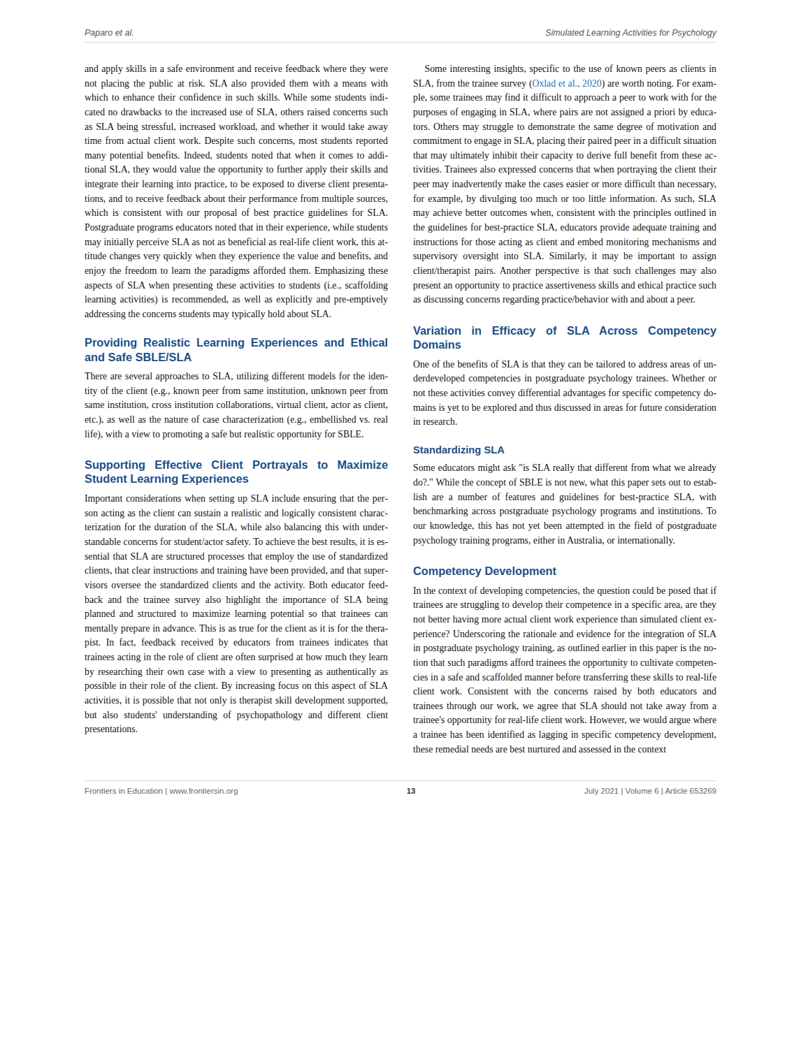Paparo et al. Simulated Learning Activities for Psychology
and apply skills in a safe environment and receive feedback where they were not placing the public at risk. SLA also provided them with a means with which to enhance their confidence in such skills. While some students indicated no drawbacks to the increased use of SLA, others raised concerns such as SLA being stressful, increased workload, and whether it would take away time from actual client work. Despite such concerns, most students reported many potential benefits. Indeed, students noted that when it comes to additional SLA, they would value the opportunity to further apply their skills and integrate their learning into practice, to be exposed to diverse client presentations, and to receive feedback about their performance from multiple sources, which is consistent with our proposal of best practice guidelines for SLA. Postgraduate programs educators noted that in their experience, while students may initially perceive SLA as not as beneficial as real-life client work, this attitude changes very quickly when they experience the value and benefits, and enjoy the freedom to learn the paradigms afforded them. Emphasizing these aspects of SLA when presenting these activities to students (i.e., scaffolding learning activities) is recommended, as well as explicitly and pre-emptively addressing the concerns students may typically hold about SLA.
Providing Realistic Learning Experiences and Ethical and Safe SBLE/SLA
There are several approaches to SLA, utilizing different models for the identity of the client (e.g., known peer from same institution, unknown peer from same institution, cross institution collaborations, virtual client, actor as client, etc.), as well as the nature of case characterization (e.g., embellished vs. real life), with a view to promoting a safe but realistic opportunity for SBLE.
Supporting Effective Client Portrayals to Maximize Student Learning Experiences
Important considerations when setting up SLA include ensuring that the person acting as the client can sustain a realistic and logically consistent characterization for the duration of the SLA, while also balancing this with understandable concerns for student/actor safety. To achieve the best results, it is essential that SLA are structured processes that employ the use of standardized clients, that clear instructions and training have been provided, and that supervisors oversee the standardized clients and the activity. Both educator feedback and the trainee survey also highlight the importance of SLA being planned and structured to maximize learning potential so that trainees can mentally prepare in advance. This is as true for the client as it is for the therapist. In fact, feedback received by educators from trainees indicates that trainees acting in the role of client are often surprised at how much they learn by researching their own case with a view to presenting as authentically as possible in their role of the client. By increasing focus on this aspect of SLA activities, it is possible that not only is therapist skill development supported, but also students' understanding of psychopathology and different client presentations.
Some interesting insights, specific to the use of known peers as clients in SLA, from the trainee survey (Oxlad et al., 2020) are worth noting. For example, some trainees may find it difficult to approach a peer to work with for the purposes of engaging in SLA, where pairs are not assigned a priori by educators. Others may struggle to demonstrate the same degree of motivation and commitment to engage in SLA, placing their paired peer in a difficult situation that may ultimately inhibit their capacity to derive full benefit from these activities. Trainees also expressed concerns that when portraying the client their peer may inadvertently make the cases easier or more difficult than necessary, for example, by divulging too much or too little information. As such, SLA may achieve better outcomes when, consistent with the principles outlined in the guidelines for best-practice SLA, educators provide adequate training and instructions for those acting as client and embed monitoring mechanisms and supervisory oversight into SLA. Similarly, it may be important to assign client/therapist pairs. Another perspective is that such challenges may also present an opportunity to practice assertiveness skills and ethical practice such as discussing concerns regarding practice/behavior with and about a peer.
Variation in Efficacy of SLA Across Competency Domains
One of the benefits of SLA is that they can be tailored to address areas of underdeveloped competencies in postgraduate psychology trainees. Whether or not these activities convey differential advantages for specific competency domains is yet to be explored and thus discussed in areas for future consideration in research.
Standardizing SLA
Some educators might ask "is SLA really that different from what we already do?." While the concept of SBLE is not new, what this paper sets out to establish are a number of features and guidelines for best-practice SLA, with benchmarking across postgraduate psychology programs and institutions. To our knowledge, this has not yet been attempted in the field of postgraduate psychology training programs, either in Australia, or internationally.
Competency Development
In the context of developing competencies, the question could be posed that if trainees are struggling to develop their competence in a specific area, are they not better having more actual client work experience than simulated client experience? Underscoring the rationale and evidence for the integration of SLA in postgraduate psychology training, as outlined earlier in this paper is the notion that such paradigms afford trainees the opportunity to cultivate competencies in a safe and scaffolded manner before transferring these skills to real-life client work. Consistent with the concerns raised by both educators and trainees through our work, we agree that SLA should not take away from a trainee's opportunity for real-life client work. However, we would argue where a trainee has been identified as lagging in specific competency development, these remedial needs are best nurtured and assessed in the context
Frontiers in Education | www.frontiersin.org 13 July 2021 | Volume 6 | Article 653269